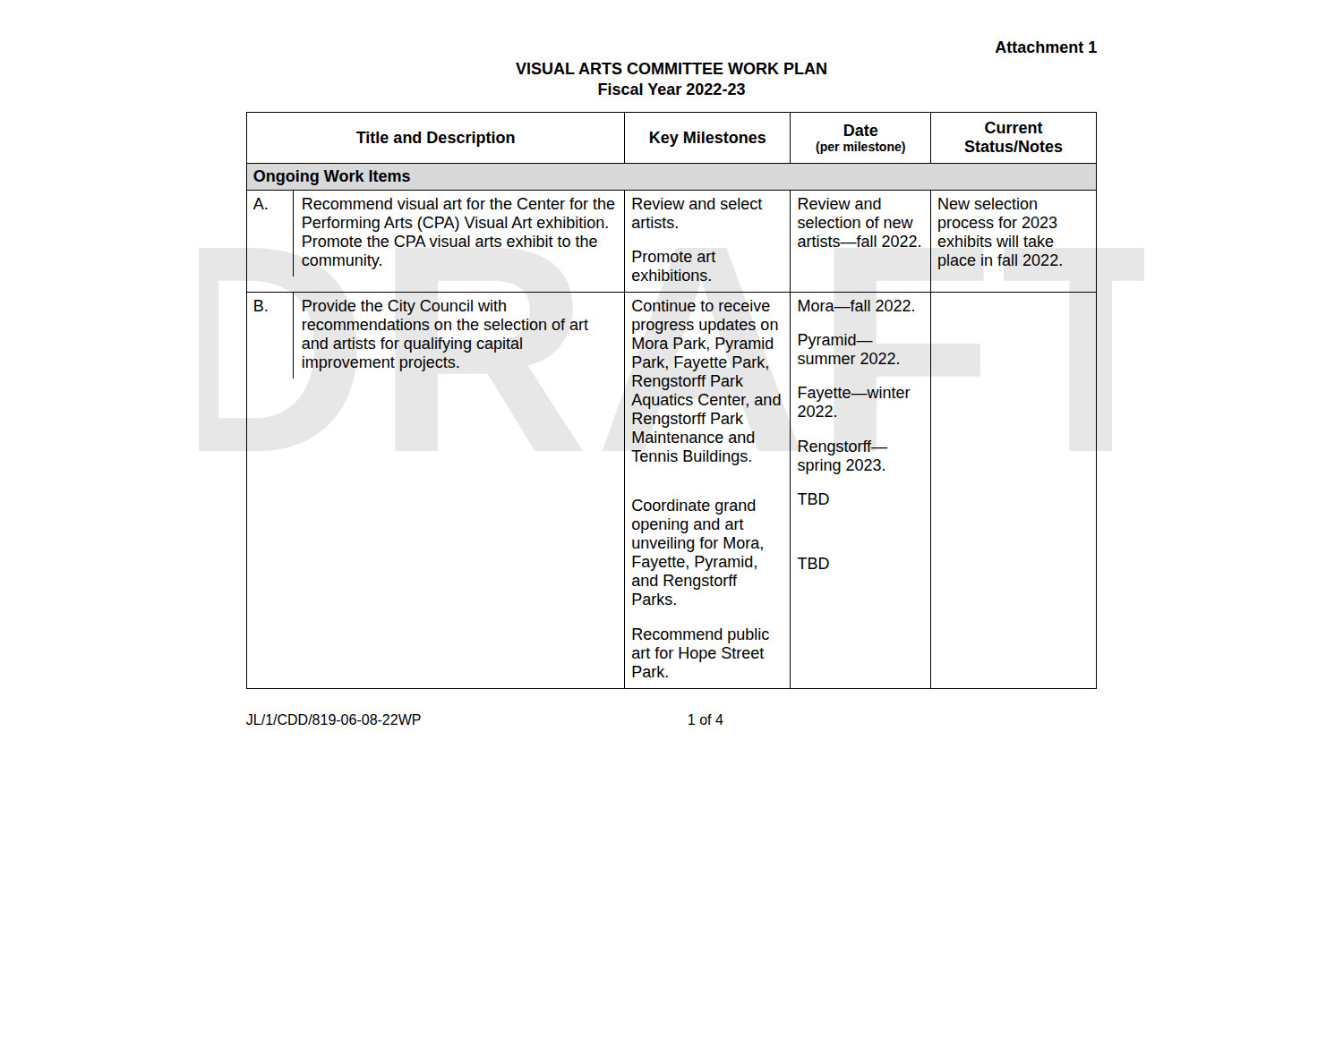DRAFT
Attachment 1
VISUAL ARTS COMMITTEE WORK PLAN
Fiscal Year 2022-23
| Title and Description | Key Milestones | Date (per milestone) | Current Status/Notes |
| --- | --- | --- | --- |
| Ongoing Work Items |
| A. Recommend visual art for the Center for the Performing Arts (CPA) Visual Art exhibition. Promote the CPA visual arts exhibit to the community. | Review and select artists. Promote art exhibitions. | Review and selection of new artists—fall 2022. | New selection process for 2023 exhibits will take place in fall 2022. |
| B. Provide the City Council with recommendations on the selection of art and artists for qualifying capital improvement projects. | Continue to receive progress updates on Mora Park, Pyramid Park, Fayette Park, Rengstorff Park Aquatics Center, and Rengstorff Park Maintenance and Tennis Buildings. Coordinate grand opening and art unveiling for Mora, Fayette, Pyramid, and Rengstorff Parks. Recommend public art for Hope Street Park. | Mora—fall 2022. Pyramid—summer 2022. Fayette—winter 2022. Rengstorff—spring 2023. TBD TBD | |
JL/1/CDD/819-06-08-22WP
1 of 4